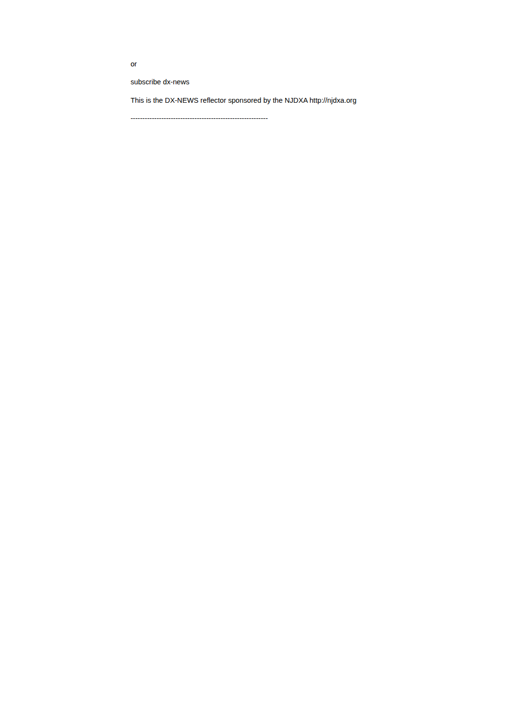or
subscribe dx-news
This is the DX-NEWS reflector sponsored by the NJDXA http://njdxa.org
----------------------------------------------------------